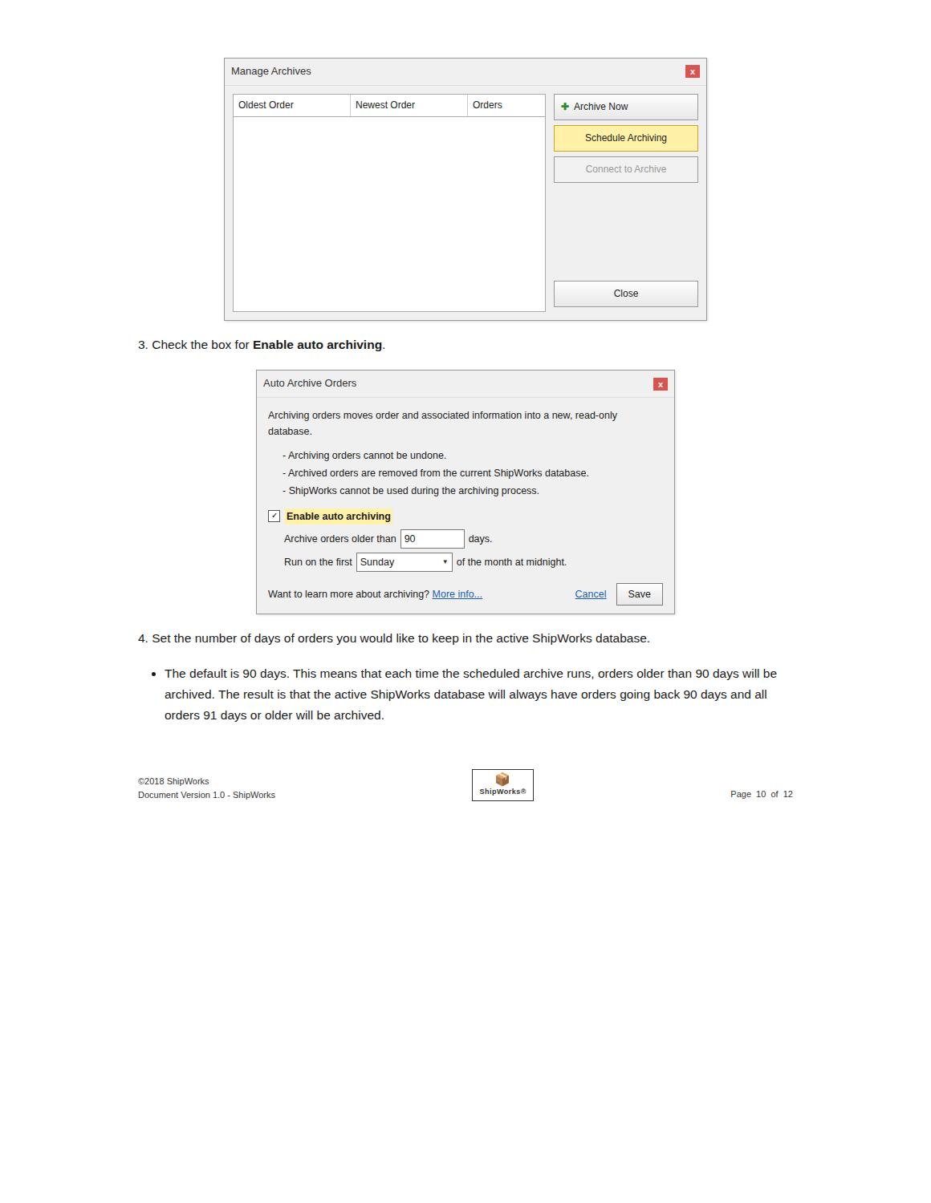Manage Archives x
Oldest Order
Newest Order
Orders
✚Archive Now
Schedule Archiving
Connect to Archive
Close
3. Check the box for Enable auto archiving.
Auto Archive Orders x
Archiving orders moves order and associated information into a new, read-only database.
Archiving orders cannot be undone.
Archived orders are removed from the current ShipWorks database.
ShipWorks cannot be used during the archiving process.
✓ Enable auto archiving
Archive orders older than 90 days.
Run on the first Sunday▼ of the month at midnight.
Want to learn more about archiving? More info... Cancel Save
4. Set the number of days of orders you would like to keep in the active ShipWorks database.
The default is 90 days. This means that each time the scheduled archive runs, orders older than 90 days will be archived. The result is that the active ShipWorks database will always have orders going back 90 days and all orders 91 days or older will be archived.
©2018 ShipWorks
Document Version 1.0 - ShipWorks
📦 ShipWorks®
Page 10 of 12